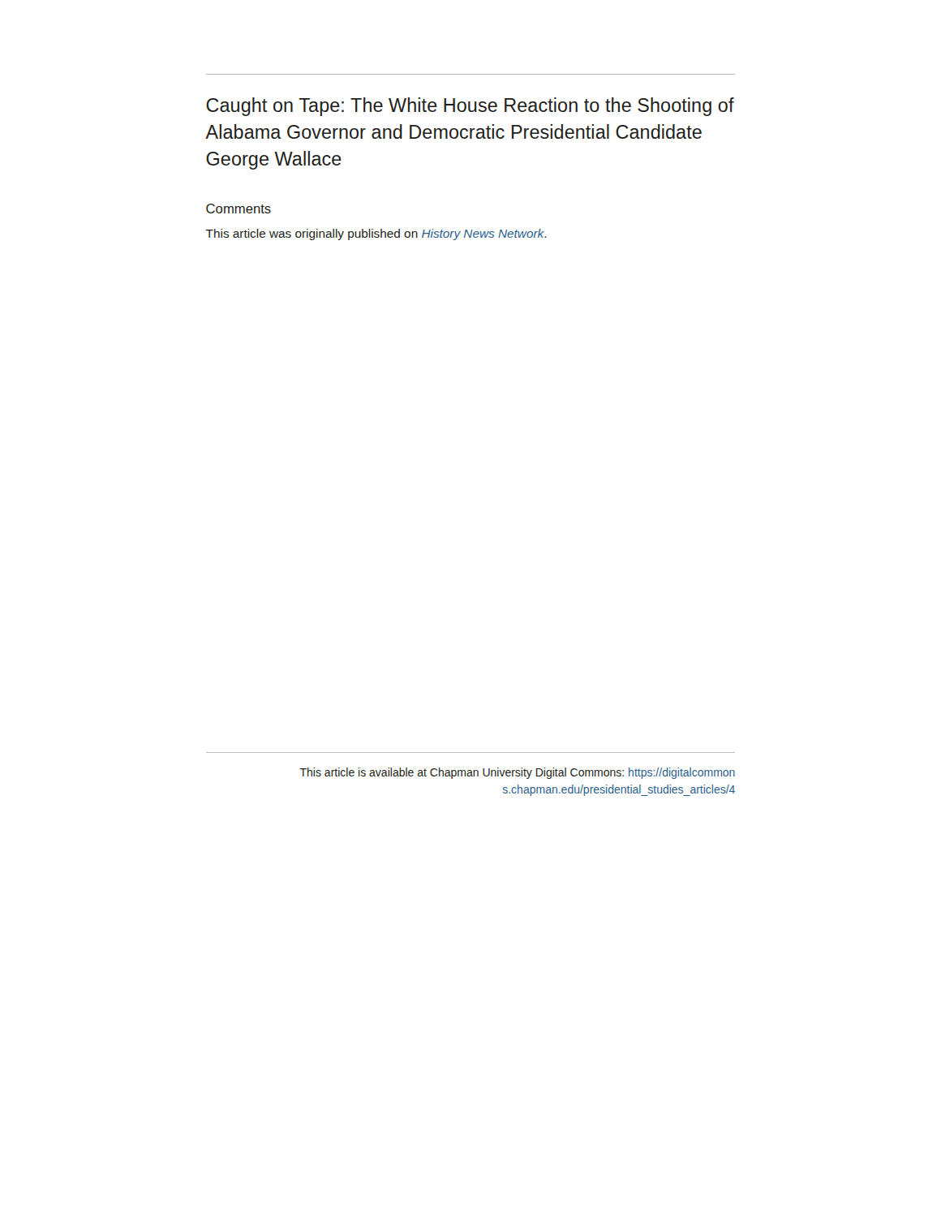Caught on Tape: The White House Reaction to the Shooting of Alabama Governor and Democratic Presidential Candidate George Wallace
Comments
This article was originally published on History News Network.
This article is available at Chapman University Digital Commons: https://digitalcommons.chapman.edu/presidential_studies_articles/4